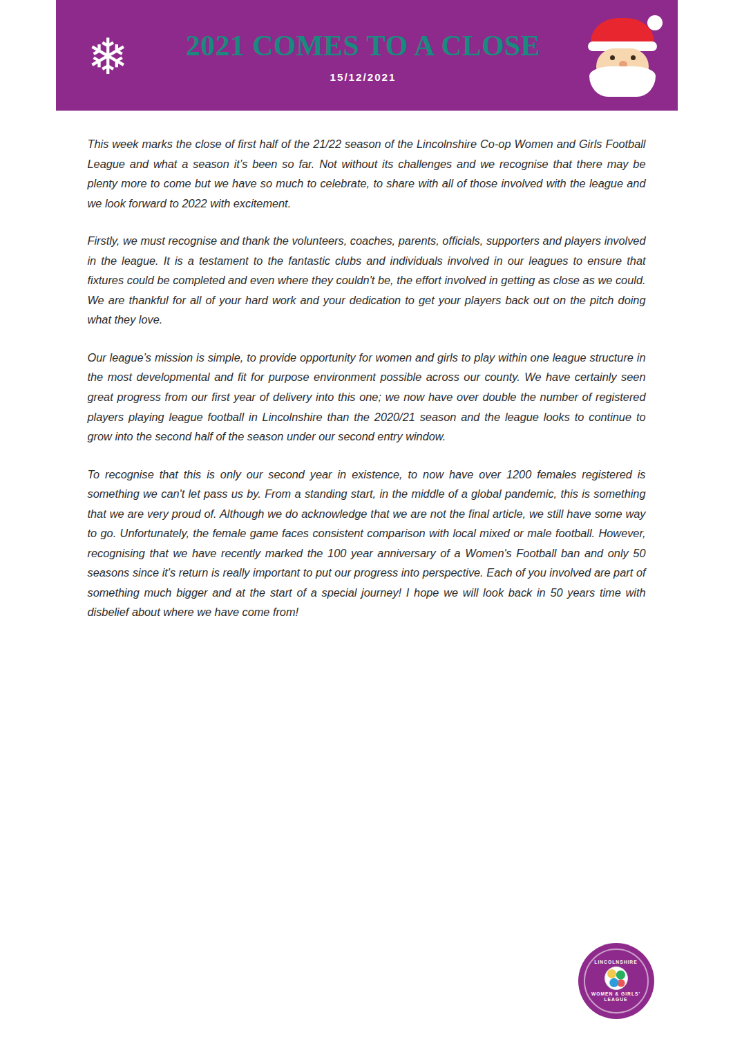❄
2021 Comes to a Close
15/12/2021
This week marks the close of first half of the 21/22 season of the Lincolnshire Co-op Women and Girls Football League and what a season it’s been so far. Not without its challenges and we recognise that there may be plenty more to come but we have so much to celebrate, to share with all of those involved with the league and we look forward to 2022 with excitement.
Firstly, we must recognise and thank the volunteers, coaches, parents, officials, supporters and players involved in the league. It is a testament to the fantastic clubs and individuals involved in our leagues to ensure that fixtures could be completed and even where they couldn't be, the effort involved in getting as close as we could. We are thankful for all of your hard work and your dedication to get your players back out on the pitch doing what they love.
Our league’s mission is simple, to provide opportunity for women and girls to play within one league structure in the most developmental and fit for purpose environment possible across our county. We have certainly seen great progress from our first year of delivery into this one; we now have over double the number of registered players playing league football in Lincolnshire than the 2020/21 season and the league looks to continue to grow into the second half of the season under our second entry window.
To recognise that this is only our second year in existence, to now have over 1200 females registered is something we can't let pass us by. From a standing start, in the middle of a global pandemic, this is something that we are very proud of. Although we do acknowledge that we are not the final article, we still have some way to go. Unfortunately, the female game faces consistent comparison with local mixed or male football. However, recognising that we have recently marked the 100 year anniversary of a Women's Football ban and only 50 seasons since it's return is really important to put our progress into perspective. Each of you involved are part of something much bigger and at the start of a special journey! I hope we will look back in 50 years time with disbelief about where we have come from!
Lincolnshire
Women & Girls' League